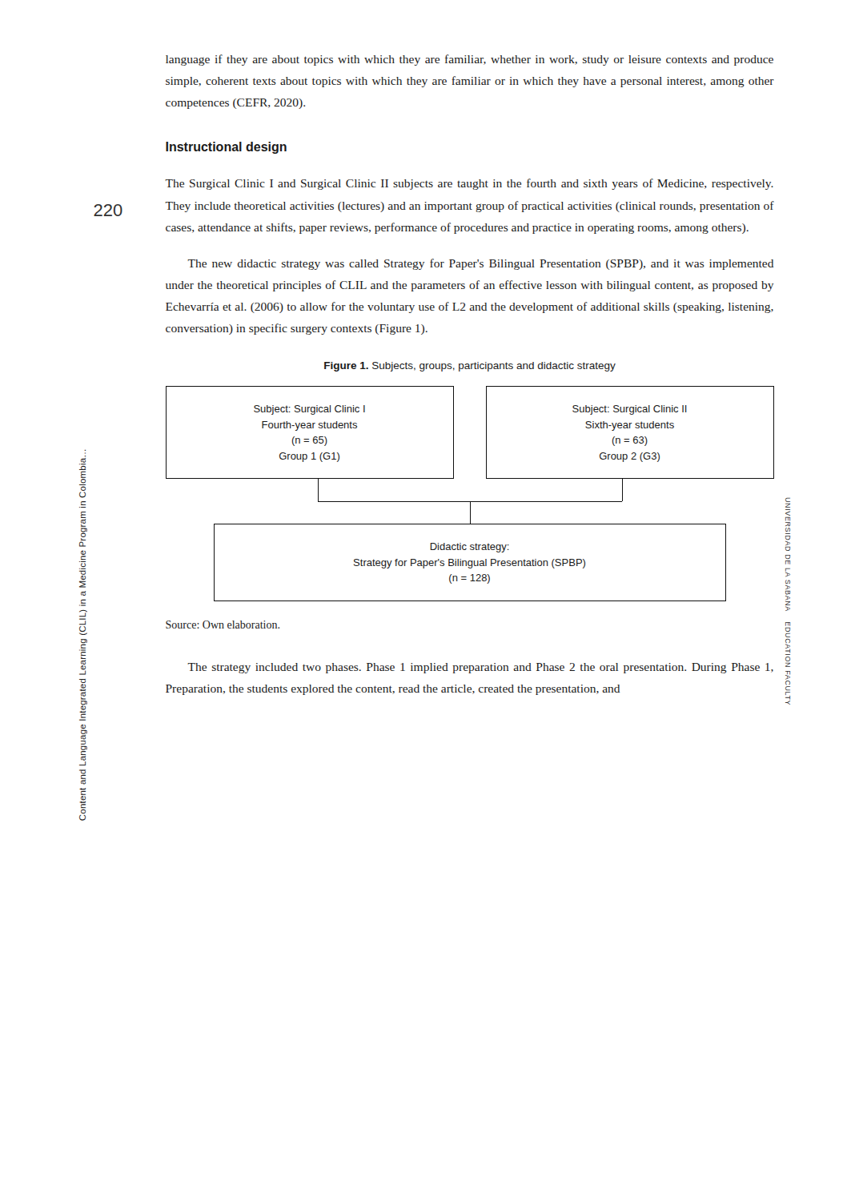220
Content and Language Integrated Learning (CLIL) in a Medicine Program in Colombia…
Universidad de la Sabana Education Faculty
language if they are about topics with which they are familiar, whether in work, study or leisure contexts and produce simple, coherent texts about topics with which they are familiar or in which they have a personal interest, among other competences (CEFR, 2020).
Instructional design
The Surgical Clinic I and Surgical Clinic II subjects are taught in the fourth and sixth years of Medicine, respectively. They include theoretical activities (lectures) and an important group of practical activities (clinical rounds, presentation of cases, attendance at shifts, paper reviews, performance of procedures and practice in operating rooms, among others).
The new didactic strategy was called Strategy for Paper's Bilingual Presentation (SPBP), and it was implemented under the theoretical principles of CLIL and the parameters of an effective lesson with bilingual content, as proposed by Echevarría et al. (2006) to allow for the voluntary use of L2 and the development of additional skills (speaking, listening, conversation) in specific surgery contexts (Figure 1).
Figure 1. Subjects, groups, participants and didactic strategy
Subject: Surgical Clinic I
Fourth-year students
(n = 65)
Group 1 (G1)
Subject: Surgical Clinic II
Sixth-year students
(n = 63)
Group 2 (G3)
Didactic strategy:
Strategy for Paper's Bilingual Presentation (SPBP)
(n = 128)
Source: Own elaboration.
The strategy included two phases. Phase 1 implied preparation and Phase 2 the oral presentation. During Phase 1, Preparation, the students explored the content, read the article, created the presentation, and